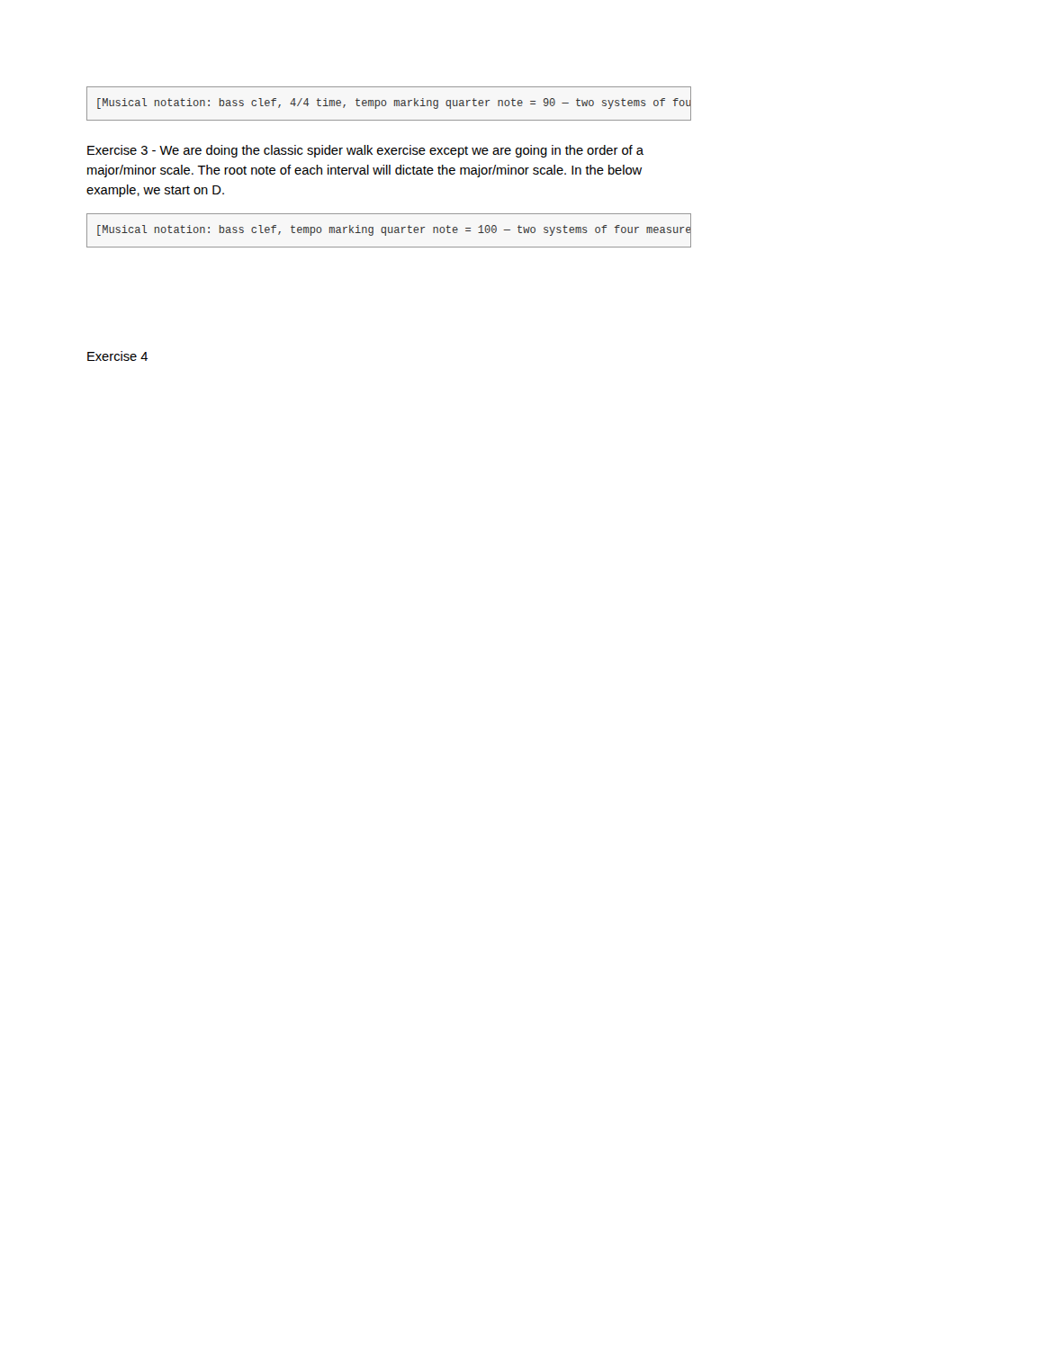[Musical notation: bass clef, 4/4 time, tempo marking quarter note = 90 — two systems of four measures each with tablature staff and picking/fingering indications below]
Exercise 3 - We are doing the classic spider walk exercise except we are going in the order of a major/minor scale. The root note of each interval will dictate the major/minor scale. In the below example, we start on D.
[Musical notation: bass clef, tempo marking quarter note = 100 — two systems of four measures each with tablature staff and fingering indications below]
Exercise 4